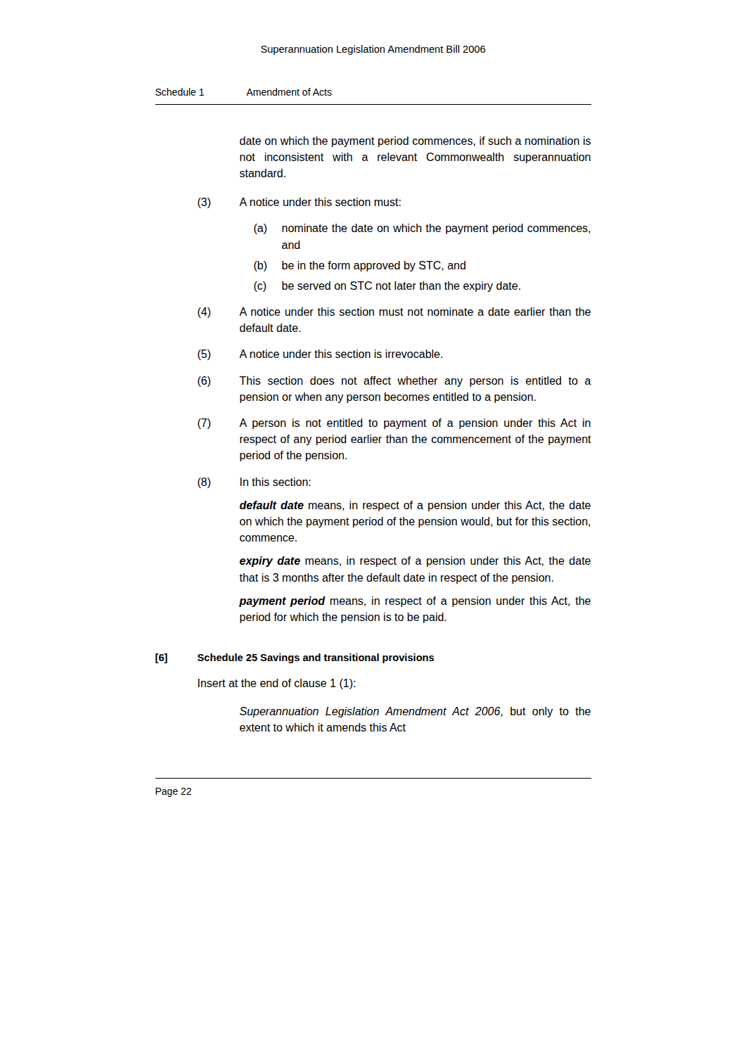Superannuation Legislation Amendment Bill 2006
Schedule 1 Amendment of Acts
date on which the payment period commences, if such a nomination is not inconsistent with a relevant Commonwealth superannuation standard.
(3)
A notice under this section must:
(a)
nominate the date on which the payment period commences, and
(b)
be in the form approved by STC, and
(c)
be served on STC not later than the expiry date.
(4)
A notice under this section must not nominate a date earlier than the default date.
(5)
A notice under this section is irrevocable.
(6)
This section does not affect whether any person is entitled to a pension or when any person becomes entitled to a pension.
(7)
A person is not entitled to payment of a pension under this Act in respect of any period earlier than the commencement of the payment period of the pension.
(8)
In this section:
default date means, in respect of a pension under this Act, the date on which the payment period of the pension would, but for this section, commence.
expiry date means, in respect of a pension under this Act, the date that is 3 months after the default date in respect of the pension.
payment period means, in respect of a pension under this Act, the period for which the pension is to be paid.
[6]
Schedule 25 Savings and transitional provisions
Insert at the end of clause 1 (1):
Superannuation Legislation Amendment Act 2006, but only to the extent to which it amends this Act
Page 22